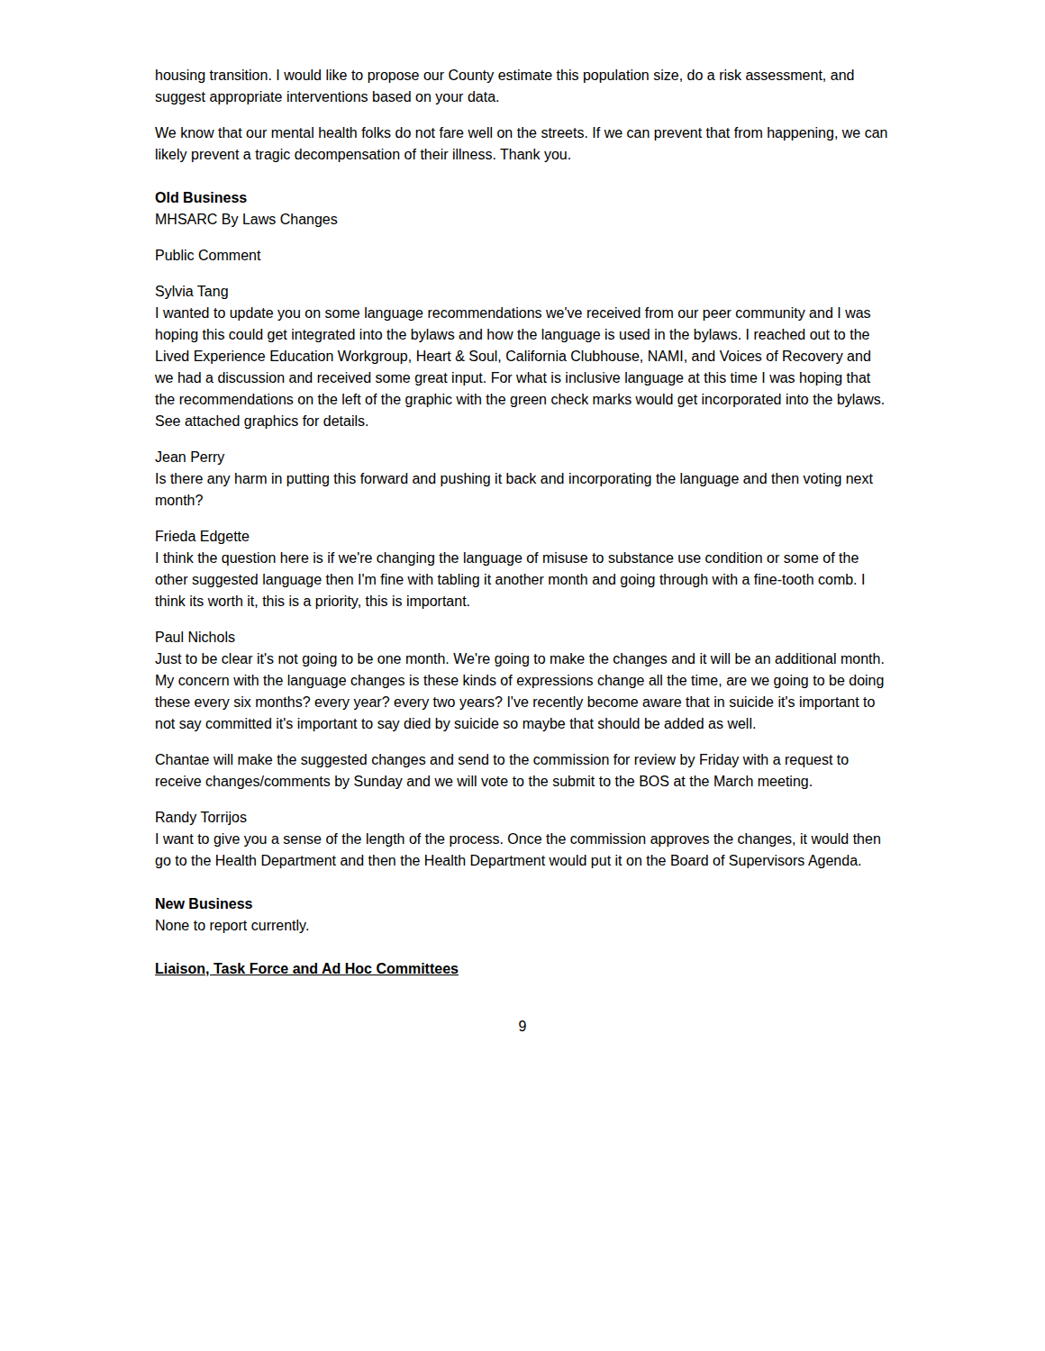housing transition. I would like to propose our County estimate this population size, do a risk assessment, and suggest appropriate interventions based on your data.
We know that our mental health folks do not fare well on the streets. If we can prevent that from happening, we can likely prevent a tragic decompensation of their illness. Thank you.
Old Business
MHSARC By Laws Changes
Public Comment
Sylvia Tang
I wanted to update you on some language recommendations we've received from our peer community and I was hoping this could get integrated into the bylaws and how the language is used in the bylaws. I reached out to the Lived Experience Education Workgroup, Heart & Soul, California Clubhouse, NAMI, and Voices of Recovery and we had a discussion and received some great input. For what is inclusive language at this time I was hoping that the recommendations on the left of the graphic with the green check marks would get incorporated into the bylaws. See attached graphics for details.
Jean Perry
Is there any harm in putting this forward and pushing it back and incorporating the language and then voting next month?
Frieda Edgette
I think the question here is if we're changing the language of misuse to substance use condition or some of the other suggested language then I'm fine with tabling it another month and going through with a fine-tooth comb. I think its worth it, this is a priority, this is important.
Paul Nichols
Just to be clear it's not going to be one month. We're going to make the changes and it will be an additional month. My concern with the language changes is these kinds of expressions change all the time, are we going to be doing these every six months? every year? every two years? I've recently become aware that in suicide it's important to not say committed it's important to say died by suicide so maybe that should be added as well.
Chantae will make the suggested changes and send to the commission for review by Friday with a request to receive changes/comments by Sunday and we will vote to the submit to the BOS at the March meeting.
Randy Torrijos
I want to give you a sense of the length of the process. Once the commission approves the changes, it would then go to the Health Department and then the Health Department would put it on the Board of Supervisors Agenda.
New Business
None to report currently.
Liaison, Task Force and Ad Hoc Committees
9